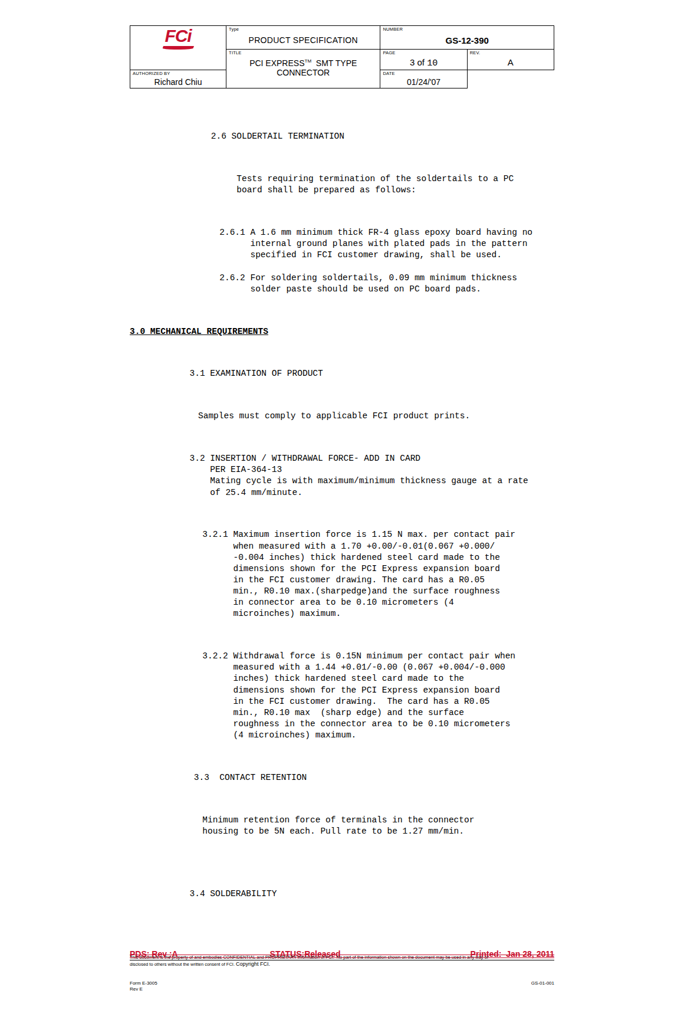| FCi | Type PRODUCT SPECIFICATION | NUMBER GS-12-390 |
| TITLE PCI EXPRESS TM SMT TYPE CONNECTOR | PAGE 3 of 10 | REV. A |
| AUTHORIZED BY Richard Chiu | DATE 01/24/'07 |
2.6 SOLDERTAIL TERMINATION
Tests requiring termination of the soldertails to a PC board shall be prepared as follows:
2.6.1 A 1.6 mm minimum thick FR-4 glass epoxy board having no internal ground planes with plated pads in the pattern specified in FCI customer drawing, shall be used.
2.6.2 For soldering soldertails, 0.09 mm minimum thickness solder paste should be used on PC board pads.
3.0 MECHANICAL REQUIREMENTS
3.1 EXAMINATION OF PRODUCT
Samples must comply to applicable FCI product prints.
3.2 INSERTION / WITHDRAWAL FORCE- ADD IN CARD PER EIA-364-13 Mating cycle is with maximum/minimum thickness gauge at a rate of 25.4 mm/minute.
3.2.1 Maximum insertion force is 1.15 N max. per contact pair when measured with a 1.70 +0.00/-0.01(0.067 +0.000/ -0.004 inches) thick hardened steel card made to the dimensions shown for the PCI Express expansion board in the FCI customer drawing. The card has a R0.05 min., R0.10 max.(sharpedge)and the surface roughness in connector area to be 0.10 micrometers (4 microinches) maximum.
3.2.2 Withdrawal force is 0.15N minimum per contact pair when measured with a 1.44 +0.01/-0.00 (0.067 +0.004/-0.000 inches) thick hardened steel card made to the dimensions shown for the PCI Express expansion board in the FCI customer drawing. The card has a R0.05 min., R0.10 max (sharp edge) and the surface roughness in the connector area to be 0.10 micrometers (4 microinches) maximum.
3.3 CONTACT RETENTION
Minimum retention force of terminals in the connector housing to be 5N each. Pull rate to be 1.27 mm/min.
3.4 SOLDERABILITY
PDS: Rev :A STATUS:Released Printed: Jan 28, 2011
This document is the property of and embodies CONFIDENTIAL and PROPRIETARY information of FCI. No part of the information shown on the document may be used in any way or
disclosed to others without the written consent of FCI. Copyright FCI.
Form E-3005
Rev E GS-01-001